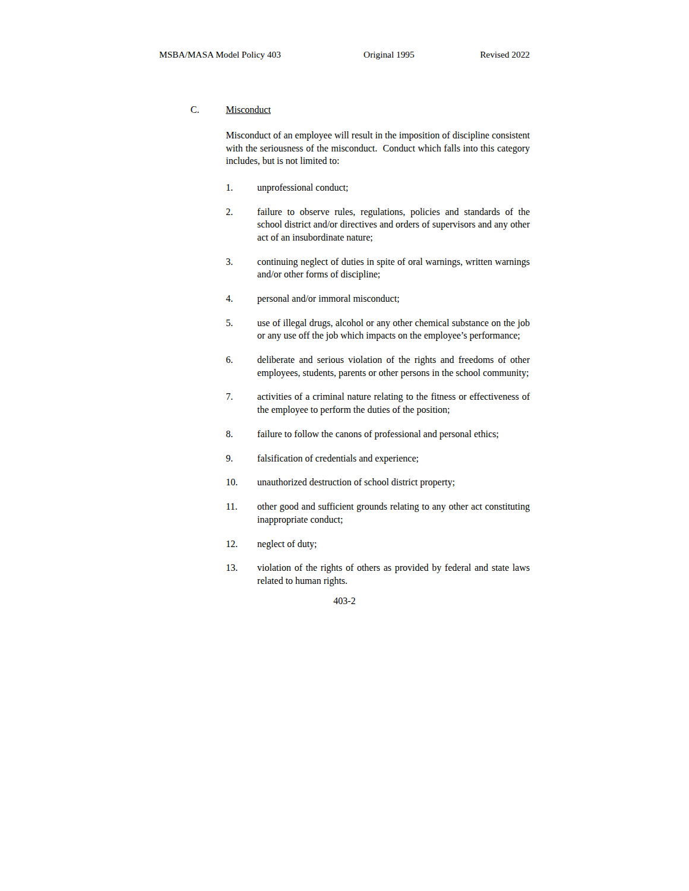MSBA/MASA Model Policy 403
Original 1995
Revised 2022
C. Misconduct
Misconduct of an employee will result in the imposition of discipline consistent with the seriousness of the misconduct. Conduct which falls into this category includes, but is not limited to:
1. unprofessional conduct;
2. failure to observe rules, regulations, policies and standards of the school district and/or directives and orders of supervisors and any other act of an insubordinate nature;
3. continuing neglect of duties in spite of oral warnings, written warnings and/or other forms of discipline;
4. personal and/or immoral misconduct;
5. use of illegal drugs, alcohol or any other chemical substance on the job or any use off the job which impacts on the employee’s performance;
6. deliberate and serious violation of the rights and freedoms of other employees, students, parents or other persons in the school community;
7. activities of a criminal nature relating to the fitness or effectiveness of the employee to perform the duties of the position;
8. failure to follow the canons of professional and personal ethics;
9. falsification of credentials and experience;
10. unauthorized destruction of school district property;
11. other good and sufficient grounds relating to any other act constituting inappropriate conduct;
12. neglect of duty;
13. violation of the rights of others as provided by federal and state laws related to human rights.
403-2